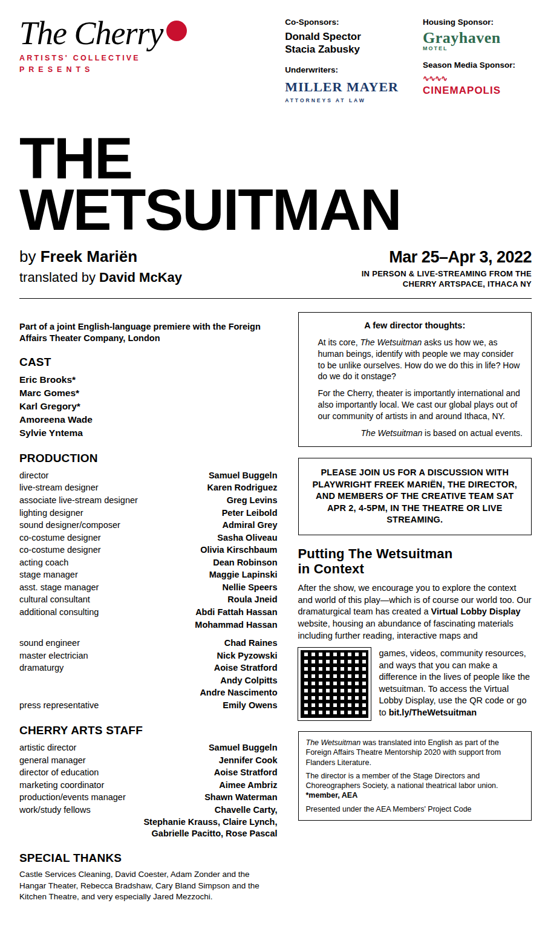The Cherry
ARTISTS' COLLECTIVE
PRESENTS
Co-Sponsors:
Donald Spector
Stacia Zabusky
Underwriters:
MILLER MAYER ATTORNEYS AT LAW
Housing Sponsor:
Grayhaven MOTEL
Season Media Sponsor:
∿∿∿∿CINEMAPOLIS
The
Wetsuitman
by Freek Mariën
translated by David McKay
Mar 25–Apr 3, 2022
IN PERSON & LIVE-STREAMING FROM THE
CHERRY ARTSPACE, ITHACA NY
Part of a joint English-language premiere with the Foreign Affairs Theater Company, London
CAST
Eric Brooks*
Marc Gomes*
Karl Gregory*
Amoreena Wade
Sylvie Yntema
PRODUCTION
| director | Samuel Buggeln |
| live-stream designer | Karen Rodriguez |
| associate live-stream designer | Greg Levins |
| lighting designer | Peter Leibold |
| sound designer/composer | Admiral Grey |
| co-costume designer | Sasha Oliveau |
| co-costume designer | Olivia Kirschbaum |
| acting coach | Dean Robinson |
| stage manager | Maggie Lapinski |
| asst. stage manager | Nellie Speers |
| cultural consultant | Roula Jneid |
| additional consulting | Abdi Fattah Hassan |
| | Mohammad Hassan |
| sound engineer | Chad Raines |
| master electrician | Nick Pyzowski |
| dramaturgy | Aoise Stratford |
| | Andy Colpitts |
| | Andre Nascimento |
| press representative | Emily Owens |
CHERRY ARTS STAFF
| artistic director | Samuel Buggeln |
| general manager | Jennifer Cook |
| director of education | Aoise Stratford |
| marketing coordinator | Aimee Ambriz |
| production/events manager | Shawn Waterman |
| work/study fellows | Chavelle Carty, |
Stephanie Krauss, Claire Lynch,
Gabrielle Pacitto, Rose Pascal
SPECIAL THANKS
Castle Services Cleaning, David Coester, Adam Zonder and the Hangar Theater, Rebecca Bradshaw, Cary Bland Simpson and the Kitchen Theatre, and very especially Jared Mezzochi.
A few director thoughts:
At its core, The Wetsuitman asks us how we, as human beings, identify with people we may consider to be unlike ourselves. How do we do this in life? How do we do it onstage?
For the Cherry, theater is importantly international and also importantly local. We cast our global plays out of our community of artists in and around Ithaca, NY.
The Wetsuitman is based on actual events.
PLEASE JOIN US FOR A DISCUSSION WITH PLAYWRIGHT FREEK MARIËN, THE DIRECTOR, AND MEMBERS OF THE CREATIVE TEAM SAT APR 2, 4-5PM, IN THE THEATRE OR LIVE STREAMING.
Putting The Wetsuitman
in Context
After the show, we encourage you to explore the context and world of this play—which is of course our world too. Our dramaturgical team has created a Virtual Lobby Display website, housing an abundance of fascinating materials including further reading, interactive maps and
games, videos, community resources, and ways that you can make a difference in the lives of people like the wetsuitman. To access the Virtual Lobby Display, use the QR code or go to bit.ly/TheWetsuitman
The Wetsuitman was translated into English as part of the Foreign Affairs Theatre Mentorship 2020 with support from Flanders Literature.
The director is a member of the Stage Directors and Choreographers Society, a national theatrical labor union.
*member, AEA
Presented under the AEA Members' Project Code